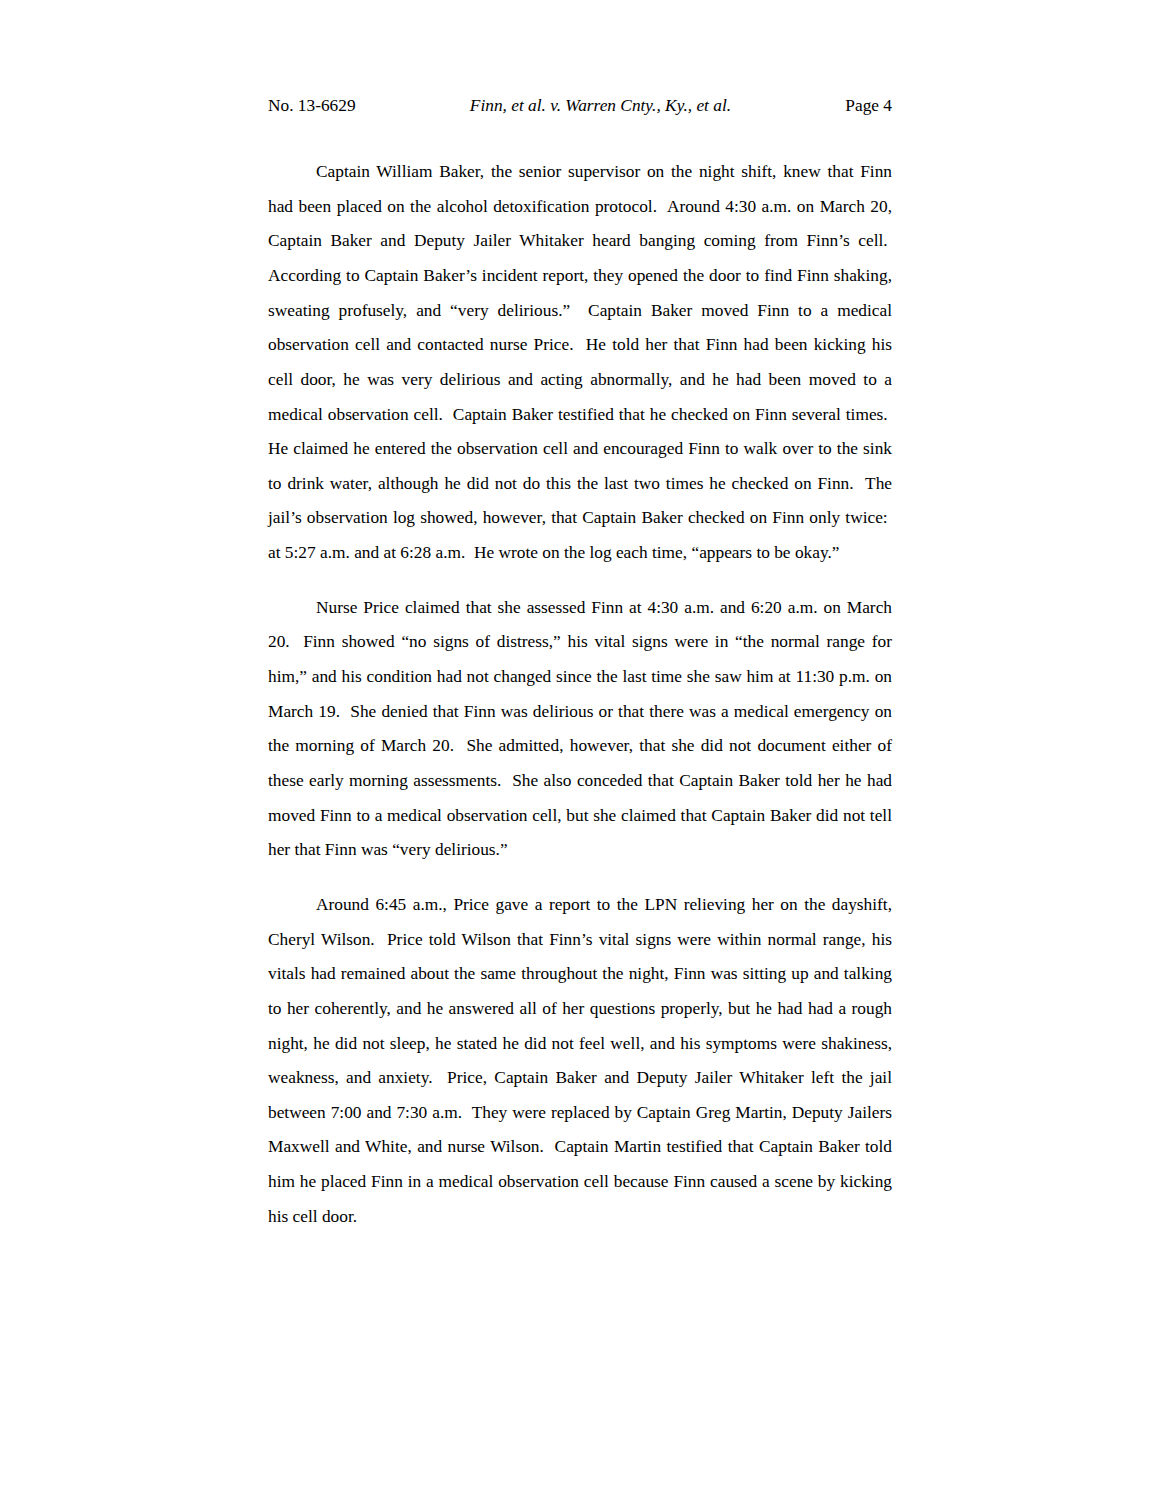No. 13-6629 Finn, et al. v. Warren Cnty., Ky., et al. Page 4
Captain William Baker, the senior supervisor on the night shift, knew that Finn had been placed on the alcohol detoxification protocol. Around 4:30 a.m. on March 20, Captain Baker and Deputy Jailer Whitaker heard banging coming from Finn’s cell. According to Captain Baker’s incident report, they opened the door to find Finn shaking, sweating profusely, and “very delirious.” Captain Baker moved Finn to a medical observation cell and contacted nurse Price. He told her that Finn had been kicking his cell door, he was very delirious and acting abnormally, and he had been moved to a medical observation cell. Captain Baker testified that he checked on Finn several times. He claimed he entered the observation cell and encouraged Finn to walk over to the sink to drink water, although he did not do this the last two times he checked on Finn. The jail’s observation log showed, however, that Captain Baker checked on Finn only twice: at 5:27 a.m. and at 6:28 a.m. He wrote on the log each time, “appears to be okay.”
Nurse Price claimed that she assessed Finn at 4:30 a.m. and 6:20 a.m. on March 20. Finn showed “no signs of distress,” his vital signs were in “the normal range for him,” and his condition had not changed since the last time she saw him at 11:30 p.m. on March 19. She denied that Finn was delirious or that there was a medical emergency on the morning of March 20. She admitted, however, that she did not document either of these early morning assessments. She also conceded that Captain Baker told her he had moved Finn to a medical observation cell, but she claimed that Captain Baker did not tell her that Finn was “very delirious.”
Around 6:45 a.m., Price gave a report to the LPN relieving her on the dayshift, Cheryl Wilson. Price told Wilson that Finn’s vital signs were within normal range, his vitals had remained about the same throughout the night, Finn was sitting up and talking to her coherently, and he answered all of her questions properly, but he had had a rough night, he did not sleep, he stated he did not feel well, and his symptoms were shakiness, weakness, and anxiety. Price, Captain Baker and Deputy Jailer Whitaker left the jail between 7:00 and 7:30 a.m. They were replaced by Captain Greg Martin, Deputy Jailers Maxwell and White, and nurse Wilson. Captain Martin testified that Captain Baker told him he placed Finn in a medical observation cell because Finn caused a scene by kicking his cell door.